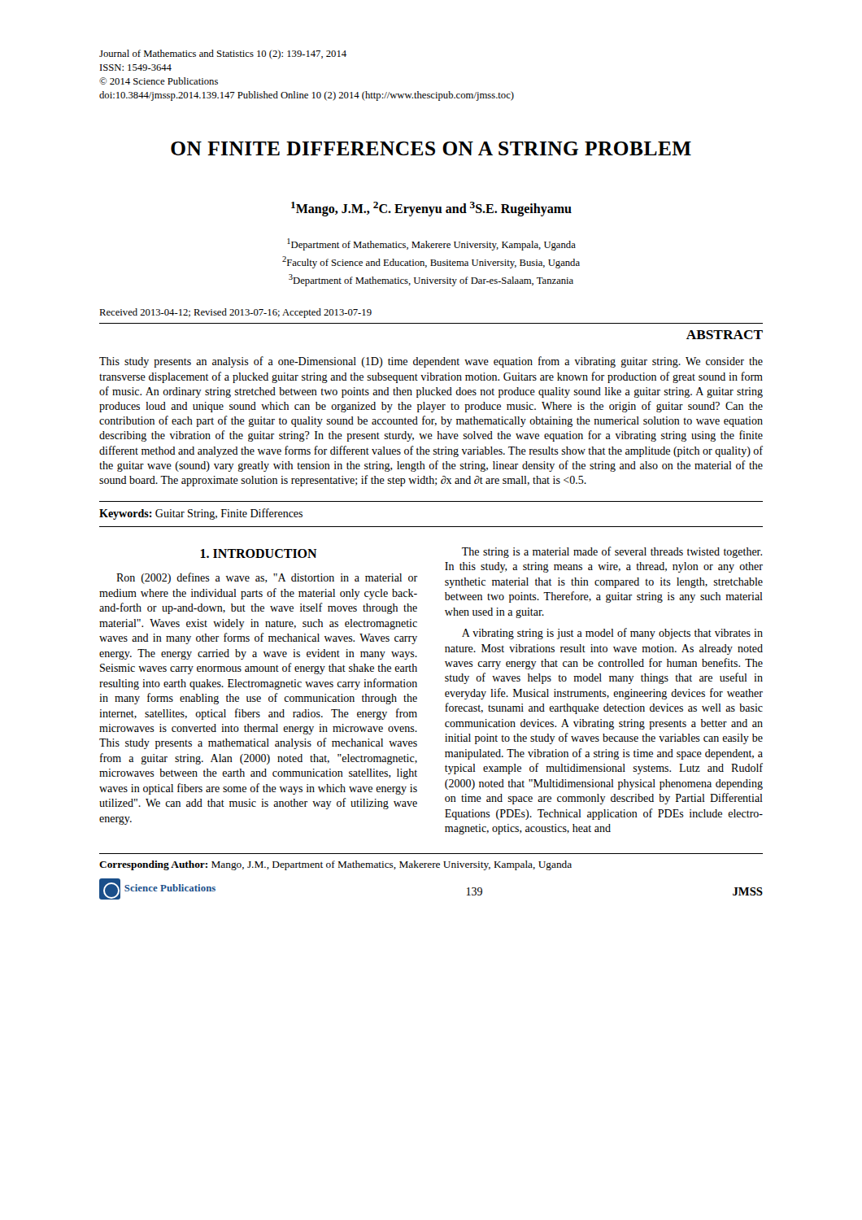Journal of Mathematics and Statistics 10 (2): 139-147, 2014
ISSN: 1549-3644
© 2014 Science Publications
doi:10.3844/jmssp.2014.139.147 Published Online 10 (2) 2014 (http://www.thescipub.com/jmss.toc)
ON FINITE DIFFERENCES ON A STRING PROBLEM
1Mango, J.M., 2C. Eryenyu and 3S.E. Rugeihyamu
1Department of Mathematics, Makerere University, Kampala, Uganda
2Faculty of Science and Education, Busitema University, Busia, Uganda
3Department of Mathematics, University of Dar-es-Salaam, Tanzania
Received 2013-04-12; Revised 2013-07-16; Accepted 2013-07-19
ABSTRACT
This study presents an analysis of a one-Dimensional (1D) time dependent wave equation from a vibrating guitar string. We consider the transverse displacement of a plucked guitar string and the subsequent vibration motion. Guitars are known for production of great sound in form of music. An ordinary string stretched between two points and then plucked does not produce quality sound like a guitar string. A guitar string produces loud and unique sound which can be organized by the player to produce music. Where is the origin of guitar sound? Can the contribution of each part of the guitar to quality sound be accounted for, by mathematically obtaining the numerical solution to wave equation describing the vibration of the guitar string? In the present sturdy, we have solved the wave equation for a vibrating string using the finite different method and analyzed the wave forms for different values of the string variables. The results show that the amplitude (pitch or quality) of the guitar wave (sound) vary greatly with tension in the string, length of the string, linear density of the string and also on the material of the sound board. The approximate solution is representative; if the step width; ∂x and ∂t are small, that is <0.5.
Keywords: Guitar String, Finite Differences
1. INTRODUCTION
Ron (2002) defines a wave as, "A distortion in a material or medium where the individual parts of the material only cycle back-and-forth or up-and-down, but the wave itself moves through the material". Waves exist widely in nature, such as electromagnetic waves and in many other forms of mechanical waves. Waves carry energy. The energy carried by a wave is evident in many ways. Seismic waves carry enormous amount of energy that shake the earth resulting into earth quakes. Electromagnetic waves carry information in many forms enabling the use of communication through the internet, satellites, optical fibers and radios. The energy from microwaves is converted into thermal energy in microwave ovens. This study presents a mathematical analysis of mechanical waves from a guitar string. Alan (2000) noted that, "electromagnetic, microwaves between the earth and communication satellites, light waves in optical fibers are some of the ways in which wave energy is utilized". We can add that music is another way of utilizing wave energy.
The string is a material made of several threads twisted together. In this study, a string means a wire, a thread, nylon or any other synthetic material that is thin compared to its length, stretchable between two points. Therefore, a guitar string is any such material when used in a guitar.
A vibrating string is just a model of many objects that vibrates in nature. Most vibrations result into wave motion. As already noted waves carry energy that can be controlled for human benefits. The study of waves helps to model many things that are useful in everyday life. Musical instruments, engineering devices for weather forecast, tsunami and earthquake detection devices as well as basic communication devices. A vibrating string presents a better and an initial point to the study of waves because the variables can easily be manipulated. The vibration of a string is time and space dependent, a typical example of multidimensional systems. Lutz and Rudolf (2000) noted that "Multidimensional physical phenomena depending on time and space are commonly described by Partial Differential Equations (PDEs). Technical application of PDEs include electro-magnetic, optics, acoustics, heat and
Corresponding Author: Mango, J.M., Department of Mathematics, Makerere University, Kampala, Uganda
Science Publications
139
JMSS